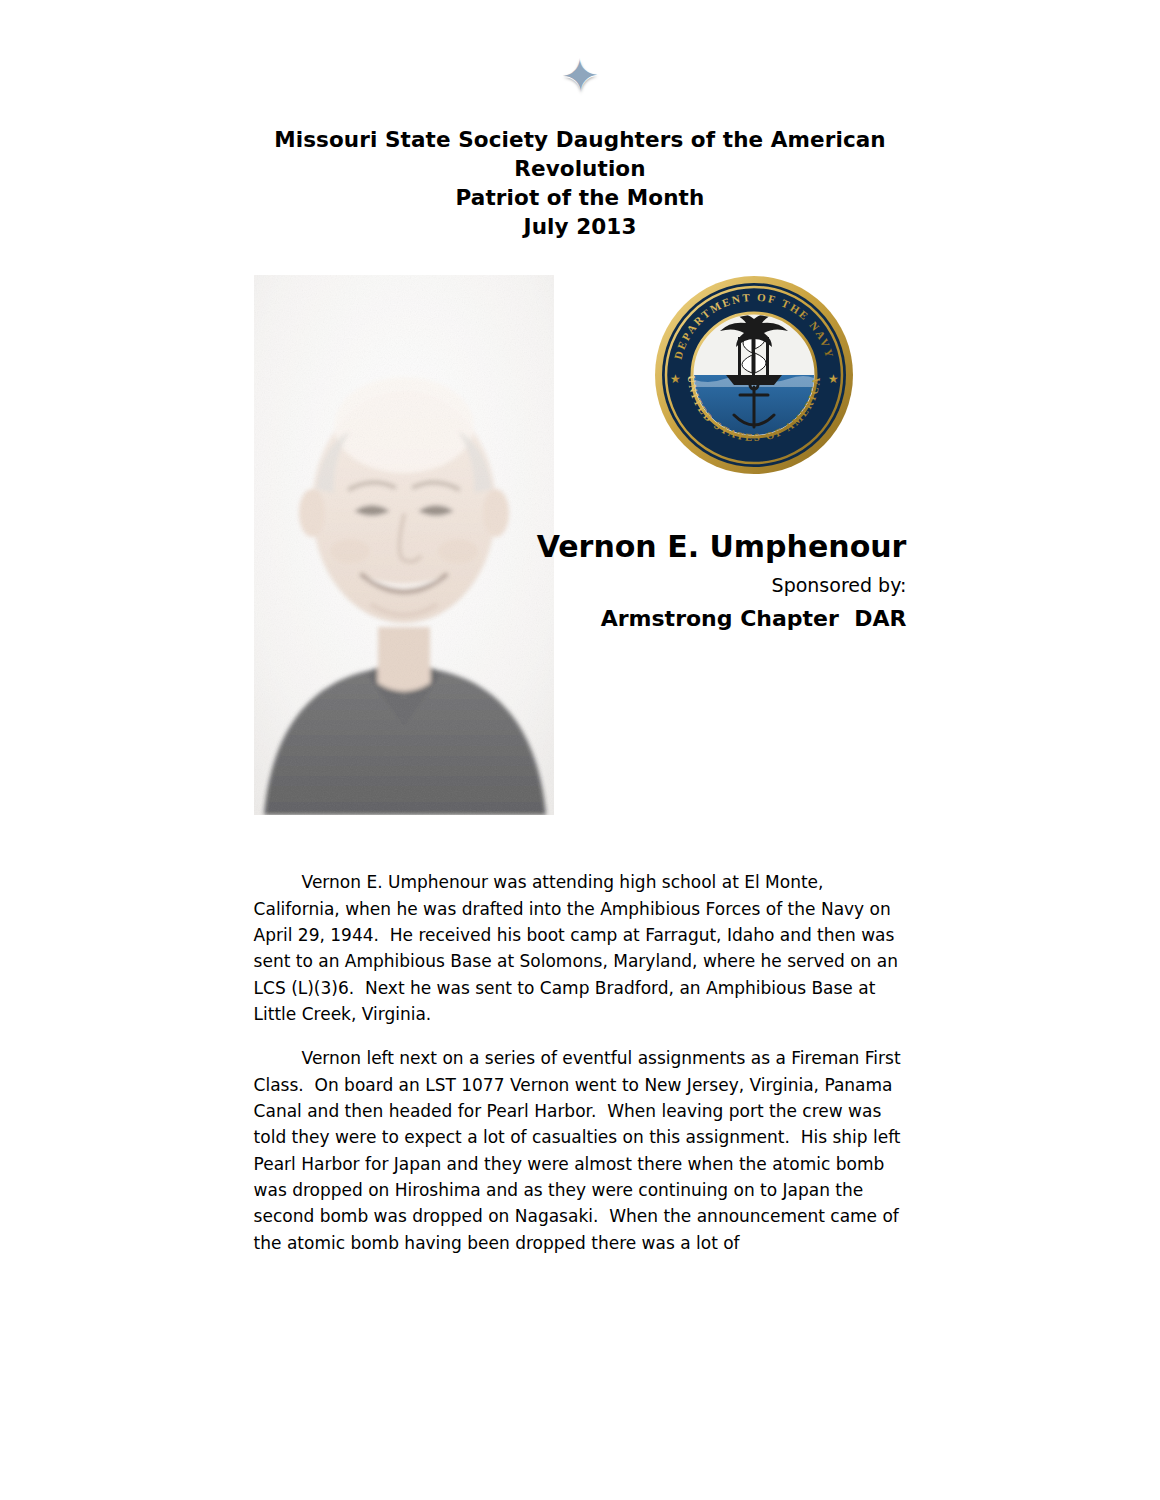✦
Missouri State Society Daughters of the American Revolution Patriot of the Month July 2013
DEPARTMENT OF THE NAVY UNITED STATES OF AMERICA ★ ★
Vernon E. Umphenour
Sponsored by:
Armstrong Chapter DAR
Vernon E. Umphenour was attending high school at El Monte, California, when he was drafted into the Amphibious Forces of the Navy on April 29, 1944. He received his boot camp at Farragut, Idaho and then was sent to an Amphibious Base at Solomons, Maryland, where he served on an LCS (L)(3)6. Next he was sent to Camp Bradford, an Amphibious Base at Little Creek, Virginia.
Vernon left next on a series of eventful assignments as a Fireman First Class. On board an LST 1077 Vernon went to New Jersey, Virginia, Panama Canal and then headed for Pearl Harbor. When leaving port the crew was told they were to expect a lot of casualties on this assignment. His ship left Pearl Harbor for Japan and they were almost there when the atomic bomb was dropped on Hiroshima and as they were continuing on to Japan the second bomb was dropped on Nagasaki. When the announcement came of the atomic bomb having been dropped there was a lot of